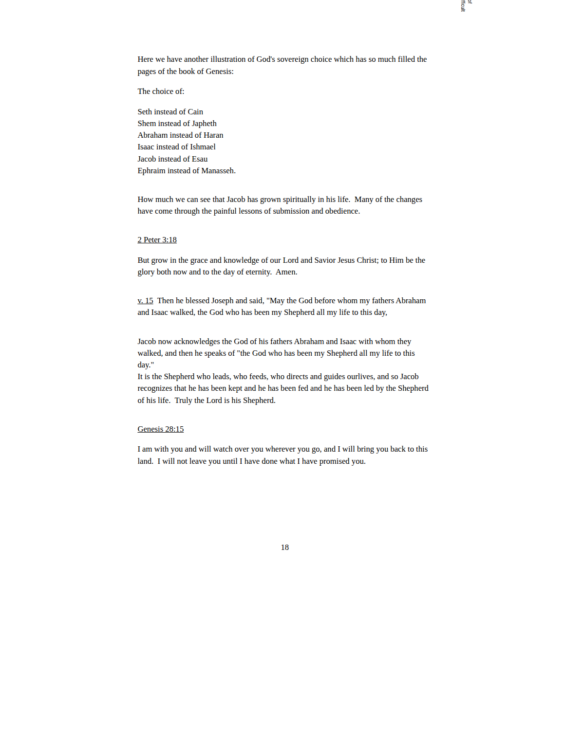Copyright © 2019 by Bible Teaching Resources by Don Anderson Ministries. The author's lecture notes incorporate quoted, paraphrased and summarized material from a variety of sources, all of which have been appropriately credited to the best of our ability. Quotations particularly reside within the realm of fair use. It is the nature of lecture notes to contain references that may prove difficult to accurately attribute. Any use of material without proper citation is unintentional.
Here we have another illustration of God's sovereign choice which has so much filled the pages of the book of Genesis:
The choice of:
Seth instead of Cain
Shem instead of Japheth
Abraham instead of Haran
Isaac instead of Ishmael
Jacob instead of Esau
Ephraim instead of Manasseh.
How much we can see that Jacob has grown spiritually in his life. Many of the changes have come through the painful lessons of submission and obedience.
2 Peter 3:18
But grow in the grace and knowledge of our Lord and Savior Jesus Christ; to Him be the glory both now and to the day of eternity. Amen.
v. 15 Then he blessed Joseph and said, "May the God before whom my fathers Abraham and Isaac walked, the God who has been my Shepherd all my life to this day,
Jacob now acknowledges the God of his fathers Abraham and Isaac with whom they walked, and then he speaks of "the God who has been my Shepherd all my life to this day."
It is the Shepherd who leads, who feeds, who directs and guides ourlives, and so Jacob recognizes that he has been kept and he has been fed and he has been led by the Shepherd of his life. Truly the Lord is his Shepherd.
Genesis 28:15
I am with you and will watch over you wherever you go, and I will bring you back to this land. I will not leave you until I have done what I have promised you.
18